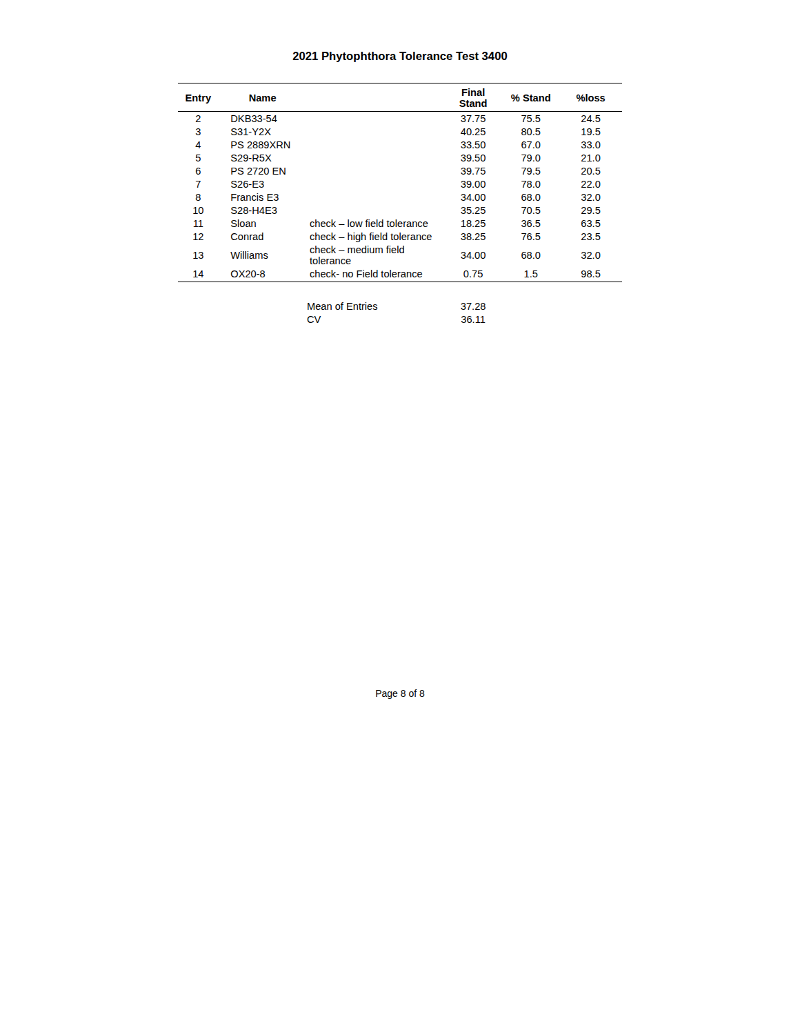2021 Phytophthora Tolerance Test 3400
| Entry | Name | | Final Stand | % Stand | %loss |
| --- | --- | --- | --- | --- | --- |
| 2 | DKB33-54 | | 37.75 | 75.5 | 24.5 |
| 3 | S31-Y2X | | 40.25 | 80.5 | 19.5 |
| 4 | PS 2889XRN | | 33.50 | 67.0 | 33.0 |
| 5 | S29-R5X | | 39.50 | 79.0 | 21.0 |
| 6 | PS 2720 EN | | 39.75 | 79.5 | 20.5 |
| 7 | S26-E3 | | 39.00 | 78.0 | 22.0 |
| 8 | Francis E3 | | 34.00 | 68.0 | 32.0 |
| 10 | S28-H4E3 | | 35.25 | 70.5 | 29.5 |
| 11 | Sloan | check – low field tolerance | 18.25 | 36.5 | 63.5 |
| 12 | Conrad | check – high field tolerance | 38.25 | 76.5 | 23.5 |
| 13 | Williams | check – medium field tolerance | 34.00 | 68.0 | 32.0 |
| 14 | OX20-8 | check- no Field tolerance | 0.75 | 1.5 | 98.5 |
| | Mean of Entries | 37.28 | |
| | CV | 36.11 | |
Page 8 of 8